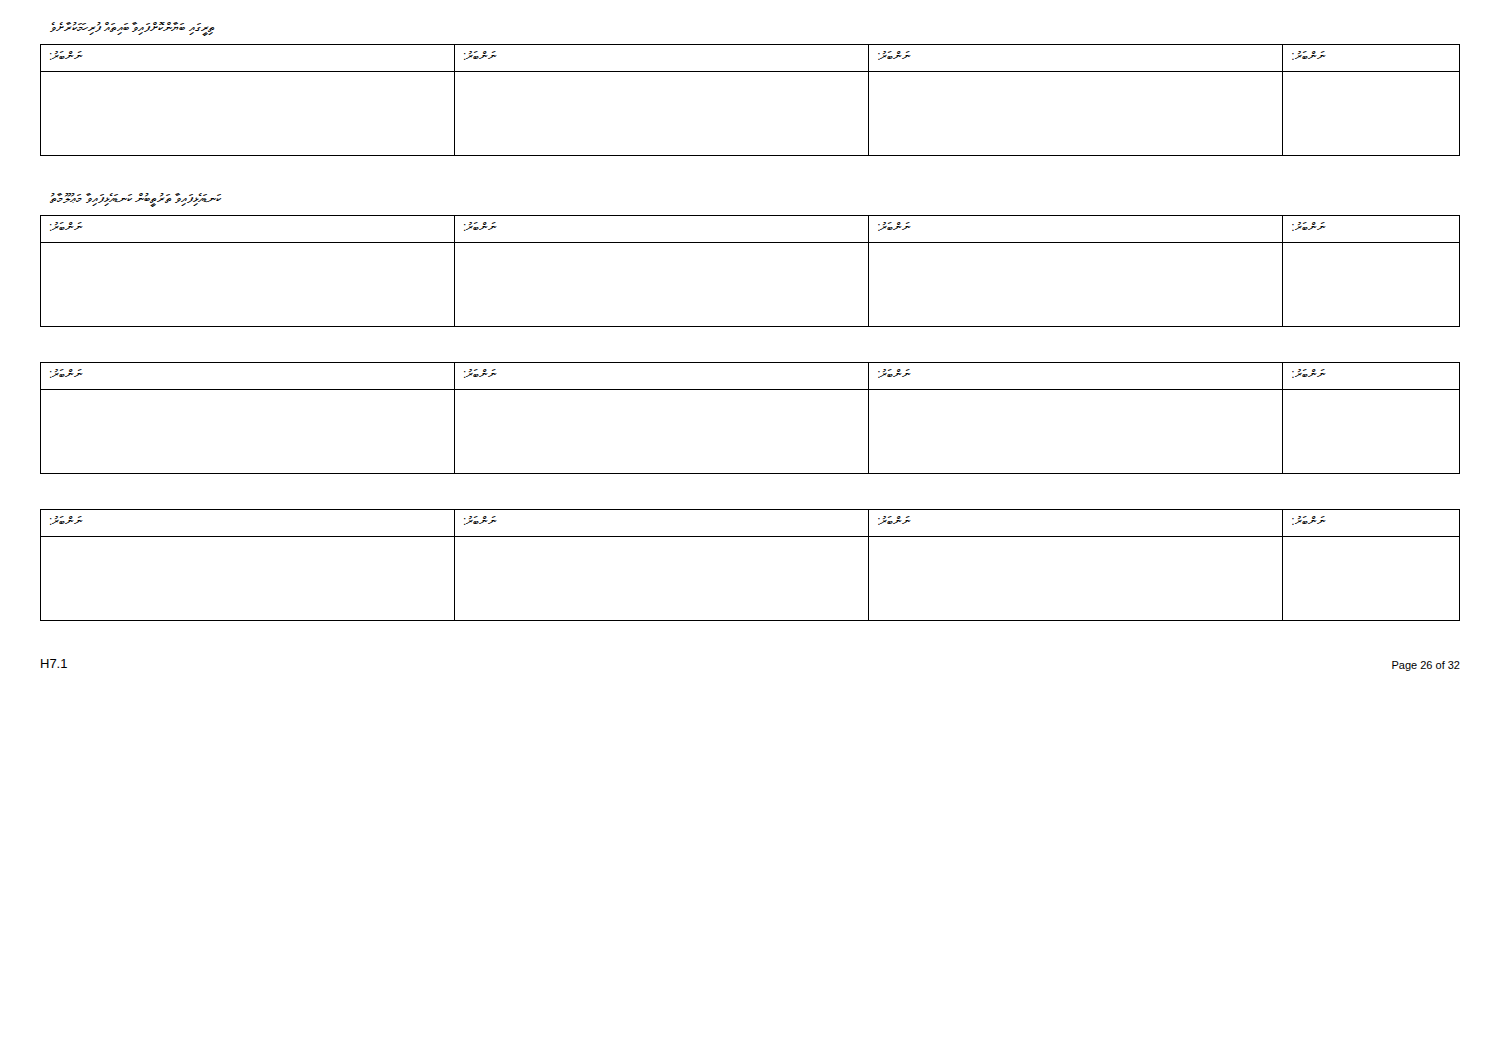ތިރީގައި ބަޔާންކޮށްފައިވާ ބައިތައް ފުރިހަމަކުރާށެވެ
| ނަންބަރު: | ނަންބަރު: | ނަންބަރު: | ނަންބަރު: |
ކަނޑައެޅިފައިވާ ތަރުތީބުން ކަނޑައެޅިފައިވާ މަޢުލޫމާތު
| ނަންބަރު: | ނަންބަރު: | ނަންބަރު: | ނަންބަރު: |
| ނަންބަރު: | ނަންބަރު: | ނަންބަރު: | ނަންބަރު: |
| ނަންބަރު: | ނަންބަރު: | ނަންބަރު: | ނަންބަރު: |
Page 26 of 32 H7.1